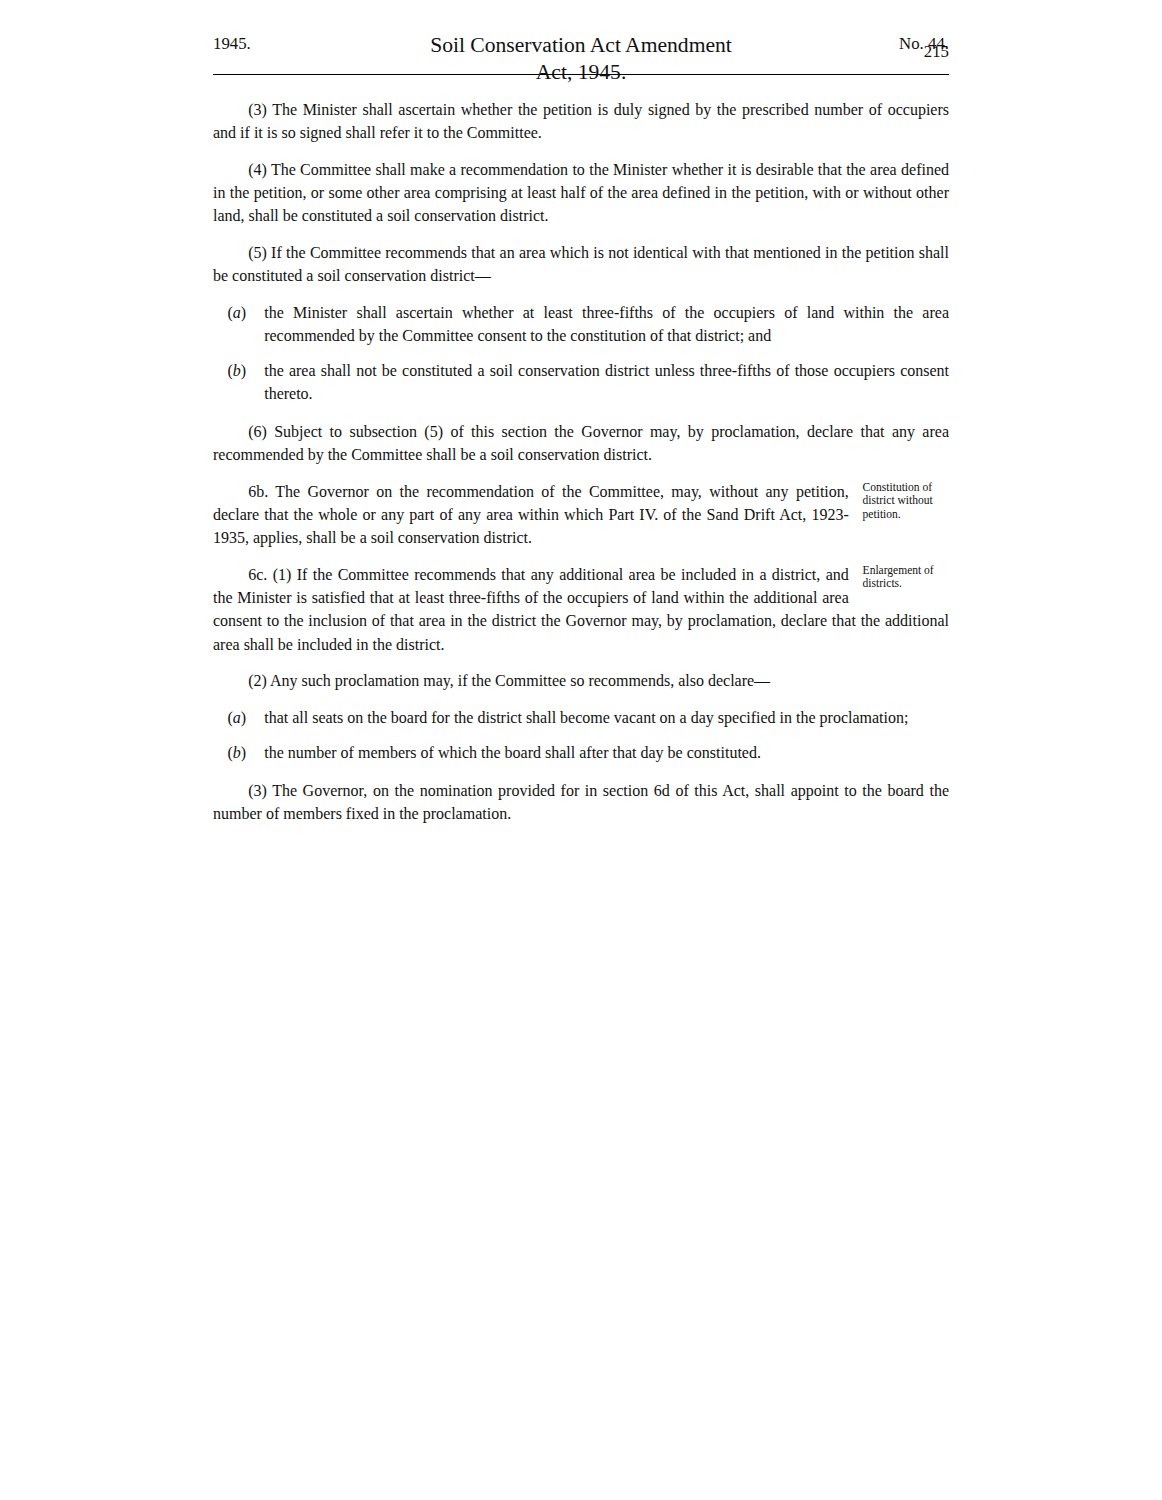1945.
Soil Conservation Act AmendmentAct, 1945.
No. 44.
215
(3) The Minister shall ascertain whether the petition is duly signed by the prescribed number of occupiers and if it is so signed shall refer it to the Committee.
(4) The Committee shall make a recommendation to the Minister whether it is desirable that the area defined in the petition, or some other area comprising at least half of the area defined in the petition, with or without other land, shall be constituted a soil conservation district.
(5) If the Committee recommends that an area which is not identical with that mentioned in the petition shall be constituted a soil conservation district—
(a) the Minister shall ascertain whether at least three-fifths of the occupiers of land within the area recommended by the Committee consent to the constitution of that district; and
(b) the area shall not be constituted a soil conservation district unless three-fifths of those occupiers consent thereto.
(6) Subject to subsection (5) of this section the Governor may, by proclamation, declare that any area recommended by the Committee shall be a soil conservation district.
Constitution of district without petition.
6b. The Governor on the recommendation of the Committee, may, without any petition, declare that the whole or any part of any area within which Part IV. of the Sand Drift Act, 1923-1935, applies, shall be a soil conservation district.
Enlargement of districts.
6c. (1) If the Committee recommends that any additional area be included in a district, and the Minister is satisfied that at least three-fifths of the occupiers of land within the additional area consent to the inclusion of that area in the district the Governor may, by proclamation, declare that the additional area shall be included in the district.
(2) Any such proclamation may, if the Committee so recommends, also declare—
(a) that all seats on the board for the district shall become vacant on a day specified in the proclamation;
(b) the number of members of which the board shall after that day be constituted.
(3) The Governor, on the nomination provided for in section 6d of this Act, shall appoint to the board the number of members fixed in the proclamation.